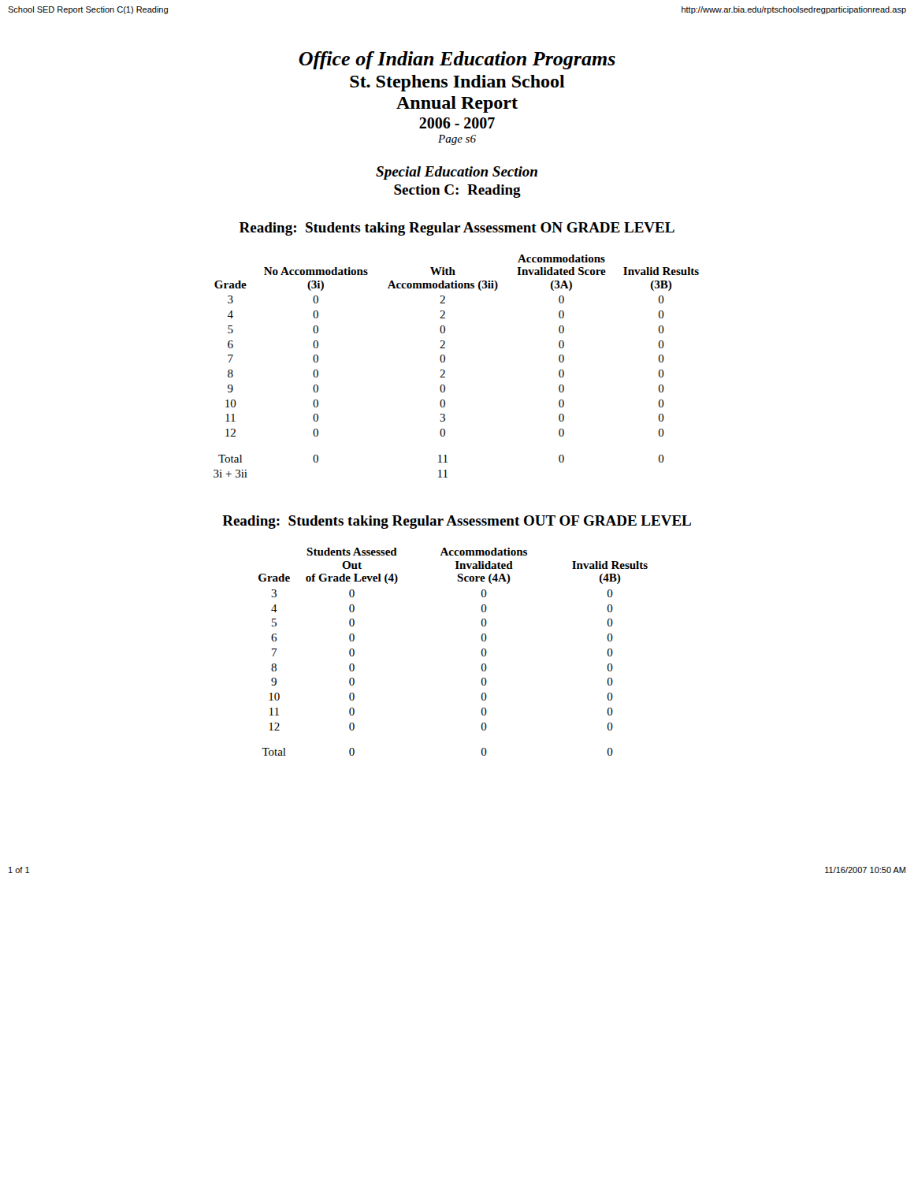School SED Report Section C(1) Reading http://www.ar.bia.edu/rptschoolsedregparticipationread.asp
Office of Indian Education Programs
St. Stephens Indian School
Annual Report
2006 - 2007
Page s6
Special Education Section
Section C: Reading
Reading: Students taking Regular Assessment ON GRADE LEVEL
| Grade | No Accommodations (3i) | With Accommodations (3ii) | Accommodations Invalidated Score (3A) | Invalid Results (3B) |
| --- | --- | --- | --- | --- |
| 3 | 0 | 2 | 0 | 0 |
| 4 | 0 | 2 | 0 | 0 |
| 5 | 0 | 0 | 0 | 0 |
| 6 | 0 | 2 | 0 | 0 |
| 7 | 0 | 0 | 0 | 0 |
| 8 | 0 | 2 | 0 | 0 |
| 9 | 0 | 0 | 0 | 0 |
| 10 | 0 | 0 | 0 | 0 |
| 11 | 0 | 3 | 0 | 0 |
| 12 | 0 | 0 | 0 | 0 |
| Total | 0 | 11 | 0 | 0 |
| 3i + 3ii | | 11 | | |
Reading: Students taking Regular Assessment OUT OF GRADE LEVEL
| Grade | Students Assessed Out of Grade Level (4) | Accommodations Invalidated Score (4A) | Invalid Results (4B) |
| --- | --- | --- | --- |
| 3 | 0 | 0 | 0 |
| 4 | 0 | 0 | 0 |
| 5 | 0 | 0 | 0 |
| 6 | 0 | 0 | 0 |
| 7 | 0 | 0 | 0 |
| 8 | 0 | 0 | 0 |
| 9 | 0 | 0 | 0 |
| 10 | 0 | 0 | 0 |
| 11 | 0 | 0 | 0 |
| 12 | 0 | 0 | 0 |
| Total | 0 | 0 | 0 |
1 of 1 11/16/2007 10:50 AM